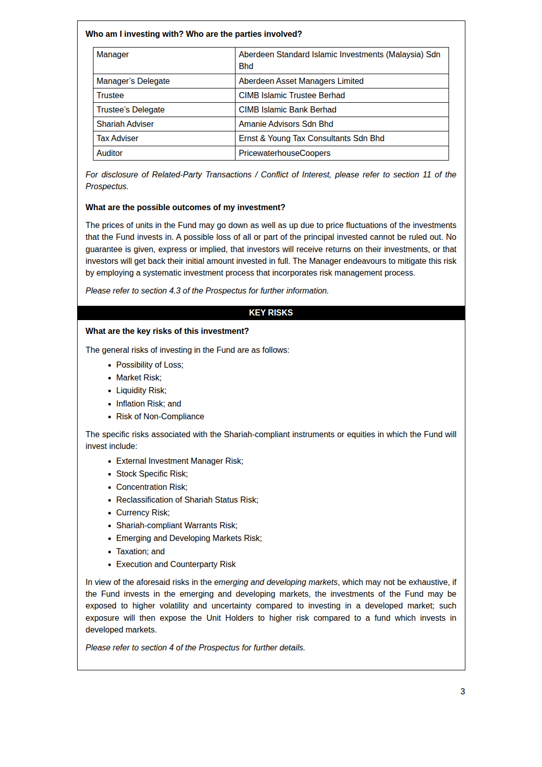Who am I investing with? Who are the parties involved?
| Manager | Aberdeen Standard Islamic Investments (Malaysia) Sdn Bhd |
| Manager’s Delegate | Aberdeen Asset Managers Limited |
| Trustee | CIMB Islamic Trustee Berhad |
| Trustee’s Delegate | CIMB Islamic Bank Berhad |
| Shariah Adviser | Amanie Advisors Sdn Bhd |
| Tax Adviser | Ernst & Young Tax Consultants Sdn Bhd |
| Auditor | PricewaterhouseCoopers |
For disclosure of Related-Party Transactions / Conflict of Interest, please refer to section 11 of the Prospectus.
What are the possible outcomes of my investment?
The prices of units in the Fund may go down as well as up due to price fluctuations of the investments that the Fund invests in. A possible loss of all or part of the principal invested cannot be ruled out. No guarantee is given, express or implied, that investors will receive returns on their investments, or that investors will get back their initial amount invested in full. The Manager endeavours to mitigate this risk by employing a systematic investment process that incorporates risk management process.
Please refer to section 4.3 of the Prospectus for further information.
KEY RISKS
What are the key risks of this investment?
The general risks of investing in the Fund are as follows:
Possibility of Loss;
Market Risk;
Liquidity Risk;
Inflation Risk; and
Risk of Non-Compliance
The specific risks associated with the Shariah-compliant instruments or equities in which the Fund will invest include:
External Investment Manager Risk;
Stock Specific Risk;
Concentration Risk;
Reclassification of Shariah Status Risk;
Currency Risk;
Shariah-compliant Warrants Risk;
Emerging and Developing Markets Risk;
Taxation; and
Execution and Counterparty Risk
In view of the aforesaid risks in the emerging and developing markets, which may not be exhaustive, if the Fund invests in the emerging and developing markets, the investments of the Fund may be exposed to higher volatility and uncertainty compared to investing in a developed market; such exposure will then expose the Unit Holders to higher risk compared to a fund which invests in developed markets.
Please refer to section 4 of the Prospectus for further details.
3